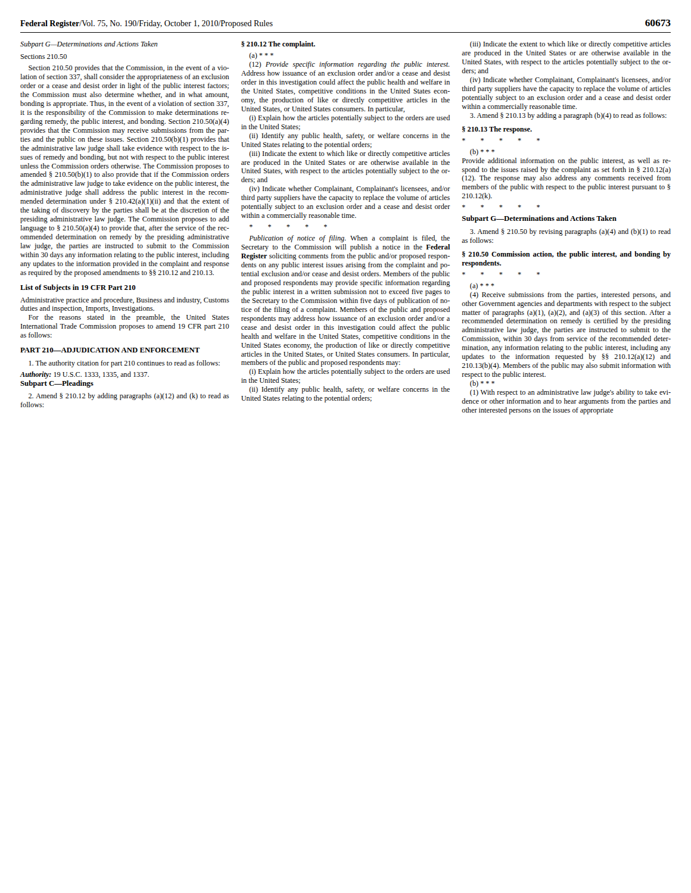Federal Register/Vol. 75, No. 190/Friday, October 1, 2010/Proposed Rules
60673
Subpart G—Determinations and Actions Taken
Sections 210.50
Section 210.50 provides that the Commission, in the event of a violation of section 337, shall consider the appropriateness of an exclusion order or a cease and desist order in light of the public interest factors; the Commission must also determine whether, and in what amount, bonding is appropriate. Thus, in the event of a violation of section 337, it is the responsibility of the Commission to make determinations regarding remedy, the public interest, and bonding. Section 210.50(a)(4) provides that the Commission may receive submissions from the parties and the public on these issues. Section 210.50(b)(1) provides that the administrative law judge shall take evidence with respect to the issues of remedy and bonding, but not with respect to the public interest unless the Commission orders otherwise. The Commission proposes to amended § 210.50(b)(1) to also provide that if the Commission orders the administrative law judge to take evidence on the public interest, the administrative judge shall address the public interest in the recommended determination under § 210.42(a)(1)(ii) and that the extent of the taking of discovery by the parties shall be at the discretion of the presiding administrative law judge. The Commission proposes to add language to § 210.50(a)(4) to provide that, after the service of the recommended determination on remedy by the presiding administrative law judge, the parties are instructed to submit to the Commission within 30 days any information relating to the public interest, including any updates to the information provided in the complaint and response as required by the proposed amendments to §§ 210.12 and 210.13.
List of Subjects in 19 CFR Part 210
Administrative practice and procedure, Business and industry, Customs duties and inspection, Imports, Investigations.
For the reasons stated in the preamble, the United States International Trade Commission proposes to amend 19 CFR part 210 as follows:
PART 210—ADJUDICATION AND ENFORCEMENT
1. The authority citation for part 210 continues to read as follows:
Authority: 19 U.S.C. 1333, 1335, and 1337.
Subpart C—Pleadings
2. Amend § 210.12 by adding paragraphs (a)(12) and (k) to read as follows:
§ 210.12 The complaint.
(a) * * *
(12) Provide specific information regarding the public interest. Address how issuance of an exclusion order and/or a cease and desist order in this investigation could affect the public health and welfare in the United States, competitive conditions in the United States economy, the production of like or directly competitive articles in the United States, or United States consumers. In particular,
(i) Explain how the articles potentially subject to the orders are used in the United States;
(ii) Identify any public health, safety, or welfare concerns in the United States relating to the potential orders;
(iii) Indicate the extent to which like or directly competitive articles are produced in the United States or are otherwise available in the United States, with respect to the articles potentially subject to the orders; and
(iv) Indicate whether Complainant, Complainant's licensees, and/or third party suppliers have the capacity to replace the volume of articles potentially subject to an exclusion order and a cease and desist order within a commercially reasonable time.
* * * * *
Publication of notice of filing. When a complaint is filed, the Secretary to the Commission will publish a notice in the Federal Register soliciting comments from the public and/or proposed respondents on any public interest issues arising from the complaint and potential exclusion and/or cease and desist orders. Members of the public and proposed respondents may provide specific information regarding the public interest in a written submission not to exceed five pages to the Secretary to the Commission within five days of publication of notice of the filing of a complaint. Members of the public and proposed respondents may address how issuance of an exclusion order and/or a cease and desist order in this investigation could affect the public health and welfare in the United States, competitive conditions in the United States economy, the production of like or directly competitive articles in the United States, or United States consumers. In particular, members of the public and proposed respondents may:
(i) Explain how the articles potentially subject to the orders are used in the United States;
(ii) Identify any public health, safety, or welfare concerns in the United States relating to the potential orders;
(iii) Indicate the extent to which like or directly competitive articles are produced in the United States or are otherwise available in the United States, with respect to the articles potentially subject to the orders; and
(iv) Indicate whether Complainant, Complainant's licensees, and/or third party suppliers have the capacity to replace the volume of articles potentially subject to an exclusion order and a cease and desist order within a commercially reasonable time.
3. Amend § 210.13 by adding a paragraph (b)(4) to read as follows:
§ 210.13 The response.
* * * * *
(b) * * *
Provide additional information on the public interest, as well as respond to the issues raised by the complaint as set forth in § 210.12(a)(12). The response may also address any comments received from members of the public with respect to the public interest pursuant to § 210.12(k).
* * * * *
Subpart G—Determinations and Actions Taken
3. Amend § 210.50 by revising paragraphs (a)(4) and (b)(1) to read as follows:
§ 210.50 Commission action, the public interest, and bonding by respondents.
* * * * *
(a) * * *
(4) Receive submissions from the parties, interested persons, and other Government agencies and departments with respect to the subject matter of paragraphs (a)(1), (a)(2), and (a)(3) of this section. After a recommended determination on remedy is certified by the presiding administrative law judge, the parties are instructed to submit to the Commission, within 30 days from service of the recommended determination, any information relating to the public interest, including any updates to the information requested by §§ 210.12(a)(12) and 210.13(b)(4). Members of the public may also submit information with respect to the public interest.
(b) * * *
(1) With respect to an administrative law judge's ability to take evidence or other information and to hear arguments from the parties and other interested persons on the issues of appropriate